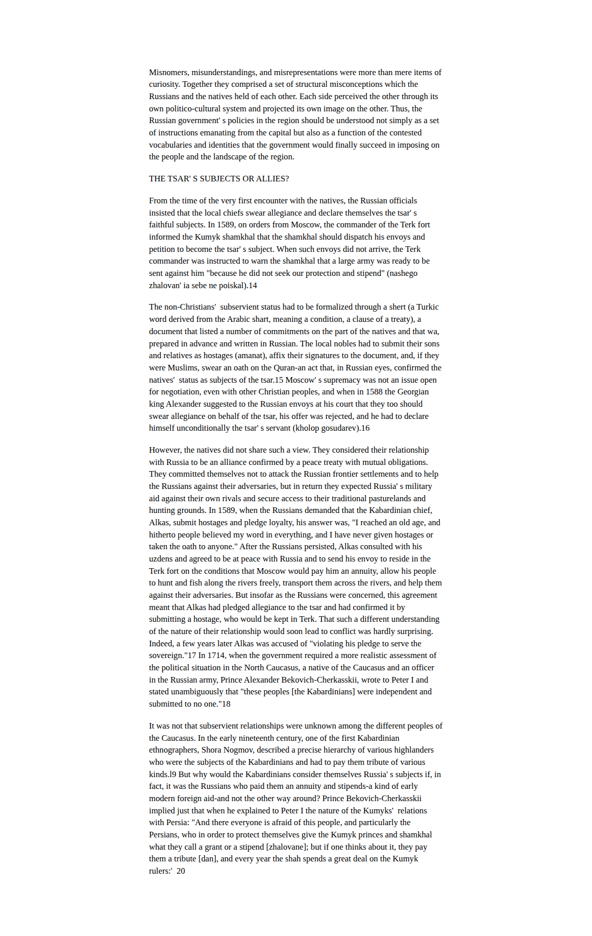Misnomers, misunderstandings, and misrepresentations were more than mere items of curiosity. Together they comprised a set of structural misconceptions which the Russians and the natives held of each other. Each side perceived the other through its own politico-cultural system and projected its own image on the other. Thus, the Russian government' s policies in the region should be understood not simply as a set of instructions emanating from the capital but also as a function of the contested vocabularies and identities that the government would finally succeed in imposing on the people and the landscape of the region.
The Tsar' s Subjects or Allies?
From the time of the very first encounter with the natives, the Russian officials insisted that the local chiefs swear allegiance and declare themselves the tsar' s faithful subjects. In 1589, on orders from Moscow, the commander of the Terk fort informed the Kumyk shamkhal that the shamkhal should dispatch his envoys and petition to become the tsar' s subject. When such envoys did not arrive, the Terk commander was instructed to warn the shamkhal that a large army was ready to be sent against him "because he did not seek our protection and stipend" (nashego zhalovan' ia sebe ne poiskal).14
The non-Christians' subservient status had to be formalized through a shert (a Turkic word derived from the Arabic shart, meaning a condition, a clause of a treaty), a document that listed a number of commitments on the part of the natives and that wa, prepared in advance and written in Russian. The local nobles had to submit their sons and relatives as hostages (amanat), affix their signatures to the document, and, if they were Muslims, swear an oath on the Quran-an act that, in Russian eyes, confirmed the natives' status as subjects of the tsar.15 Moscow' s supremacy was not an issue open for negotiation, even with other Christian peoples, and when in 1588 the Georgian king Alexander suggested to the Russian envoys at his court that they too should swear allegiance on behalf of the tsar, his offer was rejected, and he had to declare himself unconditionally the tsar' s servant (kholop gosudarev).16
However, the natives did not share such a view. They considered their relationship with Russia to be an alliance confirmed by a peace treaty with mutual obligations. They committed themselves not to attack the Russian frontier settlements and to help the Russians against their adversaries, but in return they expected Russia' s military aid against their own rivals and secure access to their traditional pasturelands and hunting grounds. In 1589, when the Russians demanded that the Kabardinian chief, Alkas, submit hostages and pledge loyalty, his answer was, "I reached an old age, and hitherto people believed my word in everything, and I have never given hostages or taken the oath to anyone." After the Russians persisted, Alkas consulted with his uzdens and agreed to be at peace with Russia and to send his envoy to reside in the Terk fort on the conditions that Moscow would pay him an annuity, allow his people to hunt and fish along the rivers freely, transport them across the rivers, and help them against their adversaries. But insofar as the Russians were concerned, this agreement meant that Alkas had pledged allegiance to the tsar and had confirmed it by submitting a hostage, who would be kept in Terk. That such a different understanding of the nature of their relationship would soon lead to conflict was hardly surprising. Indeed, a few years later Alkas was accused of "violating his pledge to serve the sovereign."17 In 1714, when the government required a more realistic assessment of the political situation in the North Caucasus, a native of the Caucasus and an officer in the Russian army, Prince Alexander Bekovich-Cherkasskii, wrote to Peter I and stated unambiguously that "these peoples [the Kabardinians] were independent and submitted to no one."18
It was not that subservient relationships were unknown among the different peoples of the Caucasus. In the early nineteenth century, one of the first Kabardinian ethnographers, Shora Nogmov, described a precise hierarchy of various highlanders who were the subjects of the Kabardinians and had to pay them tribute of various kinds.l9 But why would the Kabardinians consider themselves Russia' s subjects if, in fact, it was the Russians who paid them an annuity and stipends-a kind of early modern foreign aid-and not the other way around? Prince Bekovich-Cherkasskii implied just that when he explained to Peter I the nature of the Kumyks' relations with Persia: "And there everyone is afraid of this people, and particularly the Persians, who in order to protect themselves give the Kumyk princes and shamkhal what they call a grant or a stipend [zhalovane]; but if one thinks about it, they pay them a tribute [dan], and every year the shah spends a great deal on the Kumyk rulers:' 20